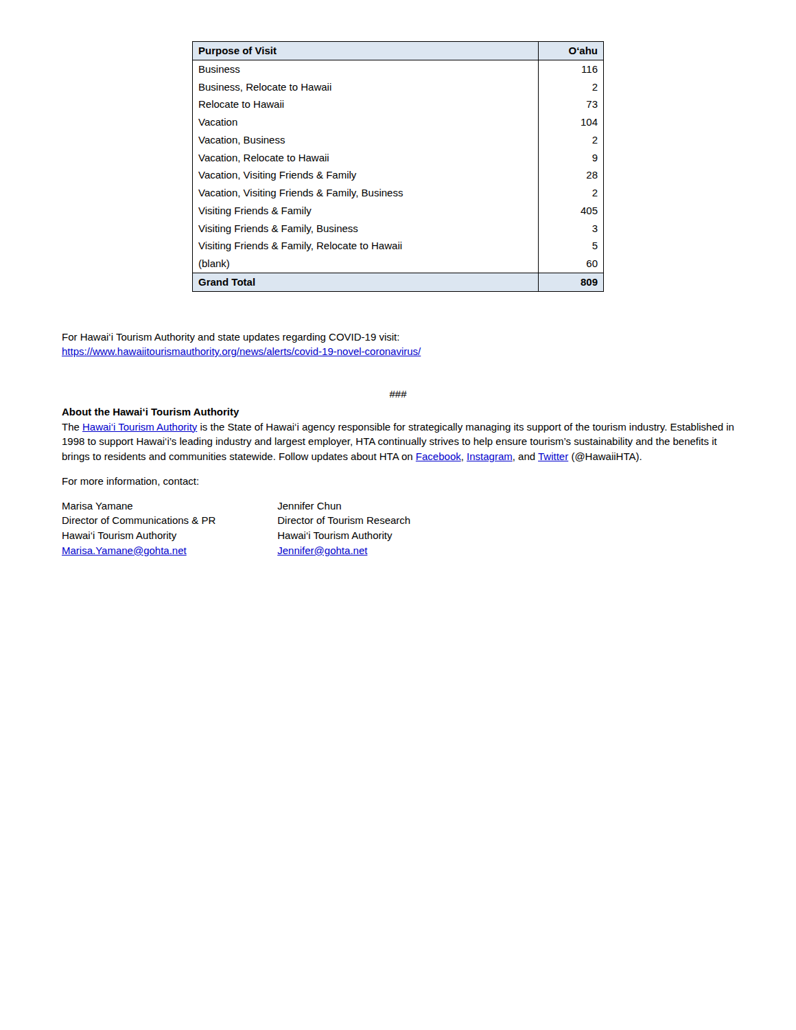| Purpose of Visit | O‘ahu |
| --- | --- |
| Business | 116 |
| Business, Relocate to Hawaii | 2 |
| Relocate to Hawaii | 73 |
| Vacation | 104 |
| Vacation, Business | 2 |
| Vacation, Relocate to Hawaii | 9 |
| Vacation, Visiting Friends & Family | 28 |
| Vacation, Visiting Friends & Family, Business | 2 |
| Visiting Friends & Family | 405 |
| Visiting Friends & Family, Business | 3 |
| Visiting Friends & Family, Relocate to Hawaii | 5 |
| (blank) | 60 |
| Grand Total | 809 |
For Hawai‘i Tourism Authority and state updates regarding COVID-19 visit:
https://www.hawaiitourismauthority.org/news/alerts/covid-19-novel-coronavirus/
###
About the Hawai‘i Tourism Authority
The Hawai‘i Tourism Authority is the State of Hawai‘i agency responsible for strategically managing its support of the tourism industry. Established in 1998 to support Hawai‘i’s leading industry and largest employer, HTA continually strives to help ensure tourism’s sustainability and the benefits it brings to residents and communities statewide. Follow updates about HTA on Facebook, Instagram, and Twitter (@HawaiiHTA).
For more information, contact:
| Marisa Yamane Director of Communications & PR Hawai‘i Tourism Authority Marisa.Yamane@gohta.net | Jennifer Chun Director of Tourism Research Hawai‘i Tourism Authority Jennifer@gohta.net |